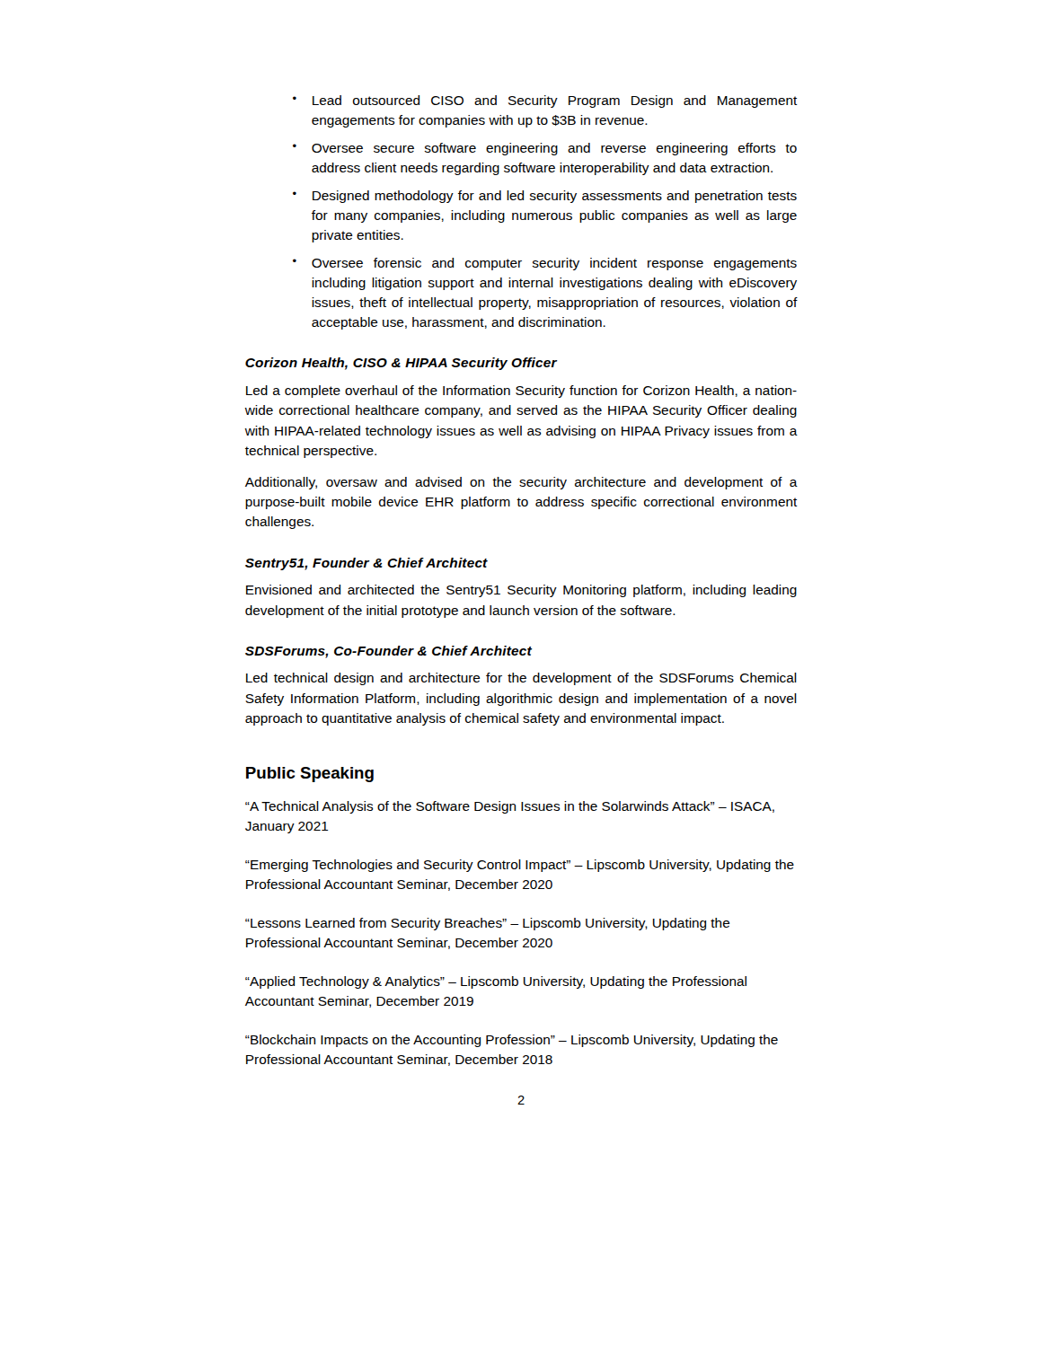Lead outsourced CISO and Security Program Design and Management engagements for companies with up to $3B in revenue.
Oversee secure software engineering and reverse engineering efforts to address client needs regarding software interoperability and data extraction.
Designed methodology for and led security assessments and penetration tests for many companies, including numerous public companies as well as large private entities.
Oversee forensic and computer security incident response engagements including litigation support and internal investigations dealing with eDiscovery issues, theft of intellectual property, misappropriation of resources, violation of acceptable use, harassment, and discrimination.
Corizon Health, CISO & HIPAA Security Officer
Led a complete overhaul of the Information Security function for Corizon Health, a nation-wide correctional healthcare company, and served as the HIPAA Security Officer dealing with HIPAA-related technology issues as well as advising on HIPAA Privacy issues from a technical perspective.
Additionally, oversaw and advised on the security architecture and development of a purpose-built mobile device EHR platform to address specific correctional environment challenges.
Sentry51, Founder & Chief Architect
Envisioned and architected the Sentry51 Security Monitoring platform, including leading development of the initial prototype and launch version of the software.
SDSForums, Co-Founder & Chief Architect
Led technical design and architecture for the development of the SDSForums Chemical Safety Information Platform, including algorithmic design and implementation of a novel approach to quantitative analysis of chemical safety and environmental impact.
Public Speaking
“A Technical Analysis of the Software Design Issues in the Solarwinds Attack” – ISACA, January 2021
“Emerging Technologies and Security Control Impact” – Lipscomb University, Updating the Professional Accountant Seminar, December 2020
“Lessons Learned from Security Breaches” – Lipscomb University, Updating the Professional Accountant Seminar, December 2020
“Applied Technology & Analytics” – Lipscomb University, Updating the Professional Accountant Seminar, December 2019
“Blockchain Impacts on the Accounting Profession” – Lipscomb University, Updating the Professional Accountant Seminar, December 2018
2